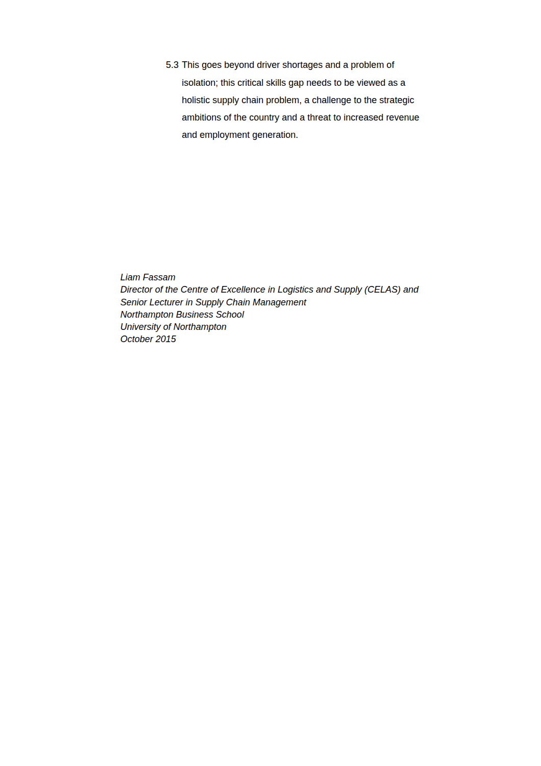5.3 This goes beyond driver shortages and a problem of isolation; this critical skills gap needs to be viewed as a holistic supply chain problem, a challenge to the strategic ambitions of the country and a threat to increased revenue and employment generation.
Liam Fassam
Director of the Centre of Excellence in Logistics and Supply (CELAS) and Senior Lecturer in Supply Chain Management
Northampton Business School
University of Northampton
October 2015